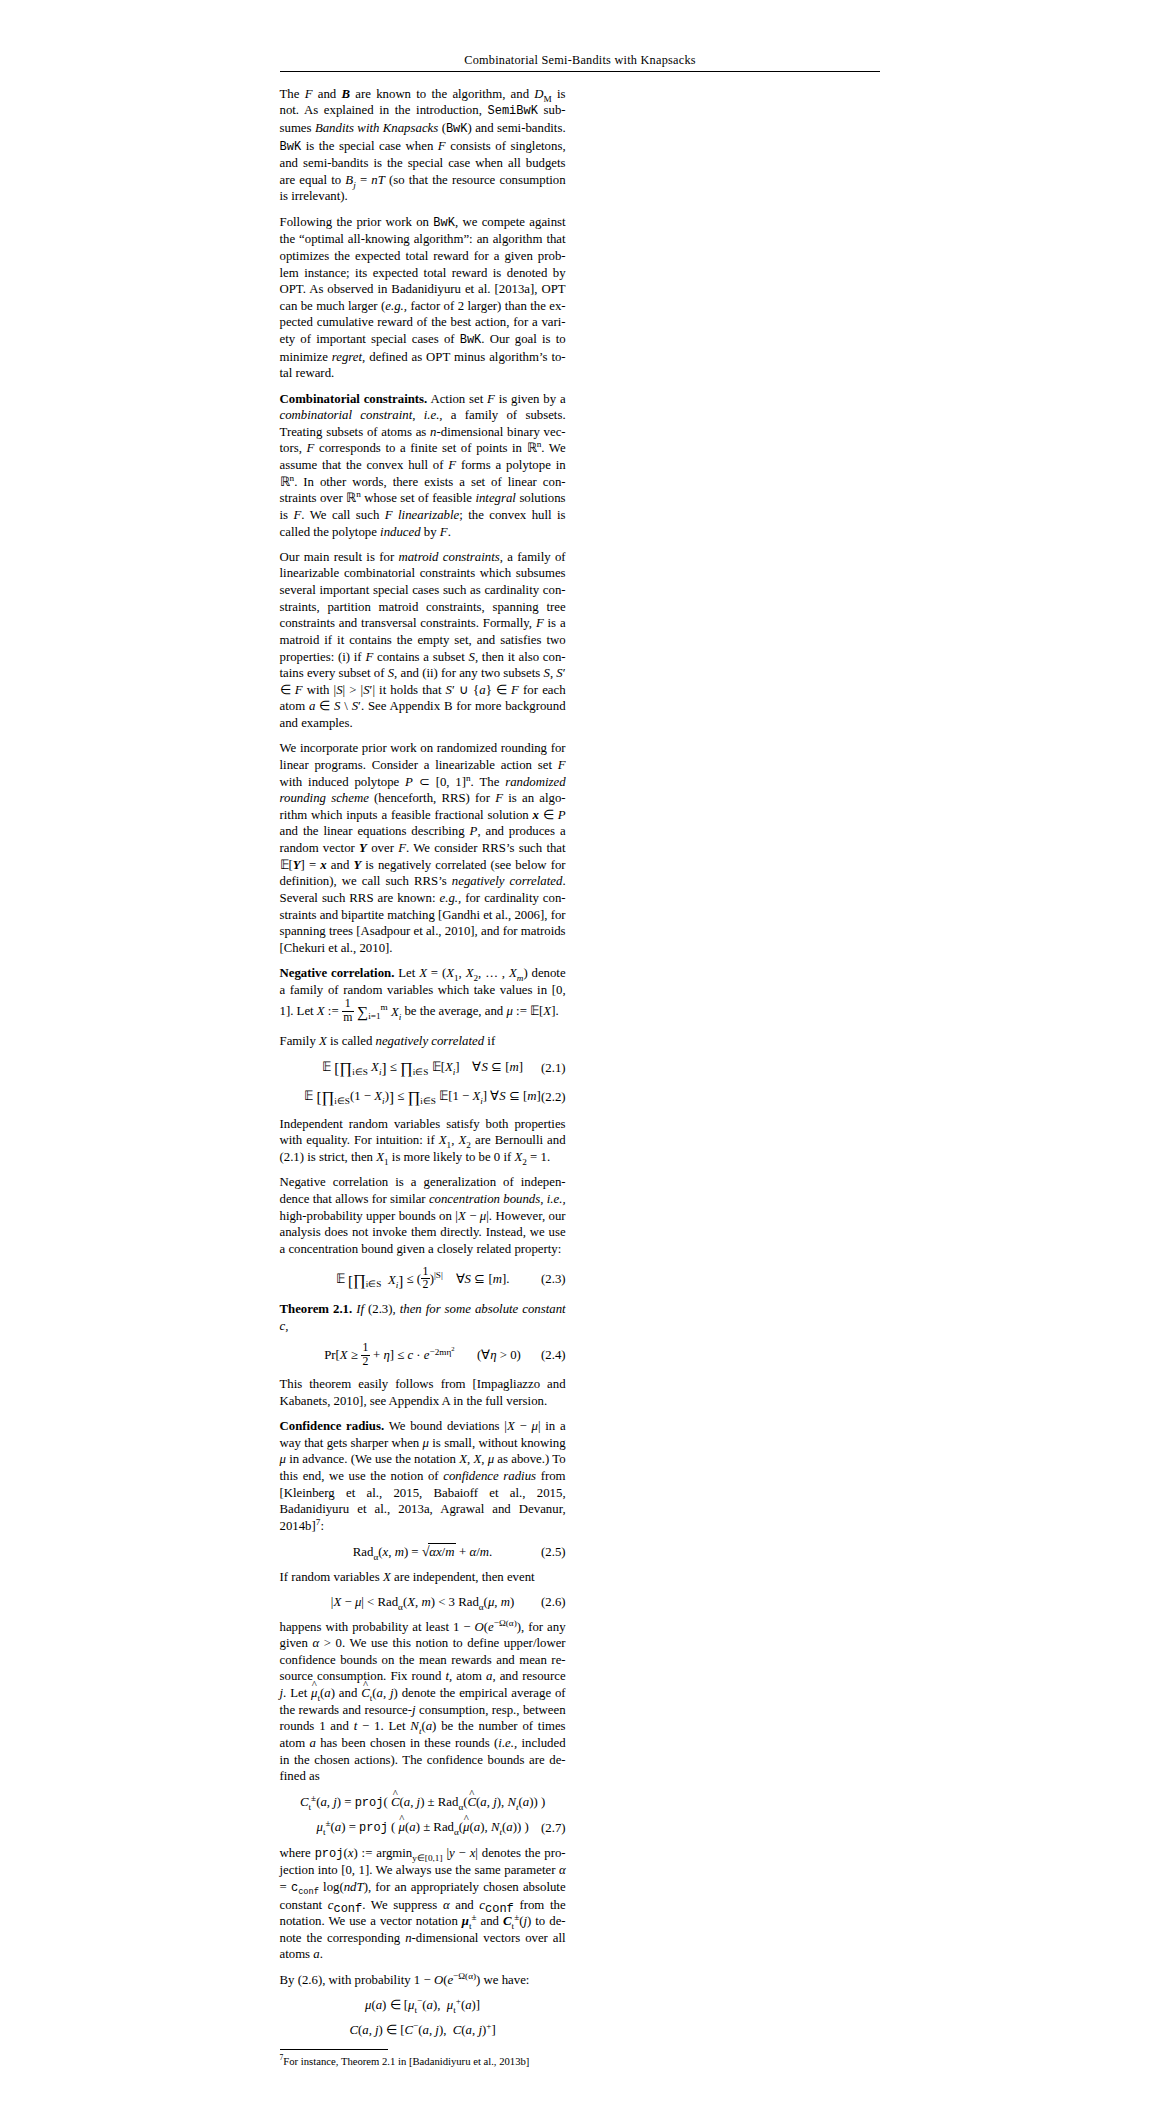Combinatorial Semi-Bandits with Knapsacks
The F and B are known to the algorithm, and DM is not. As explained in the introduction, SemiBwK subsumes Bandits with Knapsacks (BwK) and semi-bandits. BwK is the special case when F consists of singletons, and semi-bandits is the special case when all budgets are equal to Bj = nT (so that the resource consumption is irrelevant).
Following the prior work on BwK, we compete against the “optimal all-knowing algorithm”: an algorithm that optimizes the expected total reward for a given problem instance; its expected total reward is denoted by OPT. As observed in Badanidiyuru et al. [2013a], OPT can be much larger (e.g., factor of 2 larger) than the expected cumulative reward of the best action, for a variety of important special cases of BwK. Our goal is to minimize regret, defined as OPT minus algorithm’s total reward.
Combinatorial constraints. Action set F is given by a combinatorial constraint, i.e., a family of subsets. Treating subsets of atoms as n-dimensional binary vectors, F corresponds to a finite set of points in ℝn. We assume that the convex hull of F forms a polytope in ℝn. In other words, there exists a set of linear constraints over ℝn whose set of feasible integral solutions is F. We call such F linearizable; the convex hull is called the polytope induced by F.
Our main result is for matroid constraints, a family of linearizable combinatorial constraints which subsumes several important special cases such as cardinality constraints, partition matroid constraints, spanning tree constraints and transversal constraints. Formally, F is a matroid if it contains the empty set, and satisfies two properties: (i) if F contains a subset S, then it also contains every subset of S, and (ii) for any two subsets S, S′ ∈ F with |S| > |S′| it holds that S′ ∪ {a} ∈ F for each atom a ∈ S \ S′. See Appendix B for more background and examples.
We incorporate prior work on randomized rounding for linear programs. Consider a linearizable action set F with induced polytope P ⊂ [0, 1]n. The randomized rounding scheme (henceforth, RRS) for F is an algorithm which inputs a feasible fractional solution x ∈ P and the linear equations describing P, and produces a random vector Y over F. We consider RRS’s such that 𝔼[Y] = x and Y is negatively correlated (see below for definition), we call such RRS’s negatively correlated. Several such RRS are known: e.g., for cardinality constraints and bipartite matching [Gandhi et al., 2006], for spanning trees [Asadpour et al., 2010], and for matroids [Chekuri et al., 2010].
Negative correlation. Let X = (X1, X2, … , Xm) denote a family of random variables which take values in [0, 1]. Let X := 1 m ∑i=1m Xi be the average, and μ := 𝔼[X].
Family X is called negatively correlated if
𝔼 [∏i∈S Xi] ≤ ∏i∈S 𝔼[Xi] ∀S ⊆ [m] (2.1)
𝔼 [∏i∈S(1 − Xi)] ≤ ∏i∈S 𝔼[1 − Xi] ∀S ⊆ [m] (2.2)
Independent random variables satisfy both properties with equality. For intuition: if X1, X2 are Bernoulli and (2.1) is strict, then X1 is more likely to be 0 if X2 = 1.
Negative correlation is a generalization of independence that allows for similar concentration bounds, i.e., high-probability upper bounds on |X − μ|. However, our analysis does not invoke them directly. Instead, we use a concentration bound given a closely related property:
𝔼 [∏i∈S Xi] ≤ (12)|S| ∀S ⊆ [m]. (2.3)
Theorem 2.1. If (2.3), then for some absolute constant c,
Pr[X ≥ 12 + η] ≤ c · e−2mη2 (∀η > 0) (2.4)
This theorem easily follows from [Impagliazzo and Kabanets, 2010], see Appendix A in the full version.
Confidence radius. We bound deviations |X − μ| in a way that gets sharper when μ is small, without knowing μ in advance. (We use the notation X, X, μ as above.) To this end, we use the notion of confidence radius from [Kleinberg et al., 2015, Babaioff et al., 2015, Badanidiyuru et al., 2013a, Agrawal and Devanur, 2014b]7:
Radα(x, m) = αx/m + α/m. (2.5)
If random variables X are independent, then event
|X − μ| < Radα(X, m) < 3 Radα(μ, m) (2.6)
happens with probability at least 1 − O(e−Ω(α)), for any given α > 0. We use this notion to define upper/lower confidence bounds on the mean rewards and mean resource consumption. Fix round t, atom a, and resource j. Let ^μt(a) and ^Ct(a, j) denote the empirical average of the rewards and resource-j consumption, resp., between rounds 1 and t − 1. Let Nt(a) be the number of times atom a has been chosen in these rounds (i.e., included in the chosen actions). The confidence bounds are defined as
Ct±(a, j) = proj( ^C(a, j) ± Radα(^C(a, j), Nt(a)) )
μt±(a) = proj ( ^μ(a) ± Radα(^μ(a), Nt(a)) ) (2.7)
where proj(x) := argminy∈[0,1] |y − x| denotes the projection into [0, 1]. We always use the same parameter α = cconf log(ndT), for an appropriately chosen absolute constant cconf. We suppress α and cconf from the notation. We use a vector notation μt± and Ct±(j) to denote the corresponding n-dimensional vectors over all atoms a.
By (2.6), with probability 1 − O(e−Ω(α)) we have:
μ(a) ∈ [μt−(a), μt+(a)]
C(a, j) ∈ [C−(a, j), C(a, j)+]
7For instance, Theorem 2.1 in [Badanidiyuru et al., 2013b]